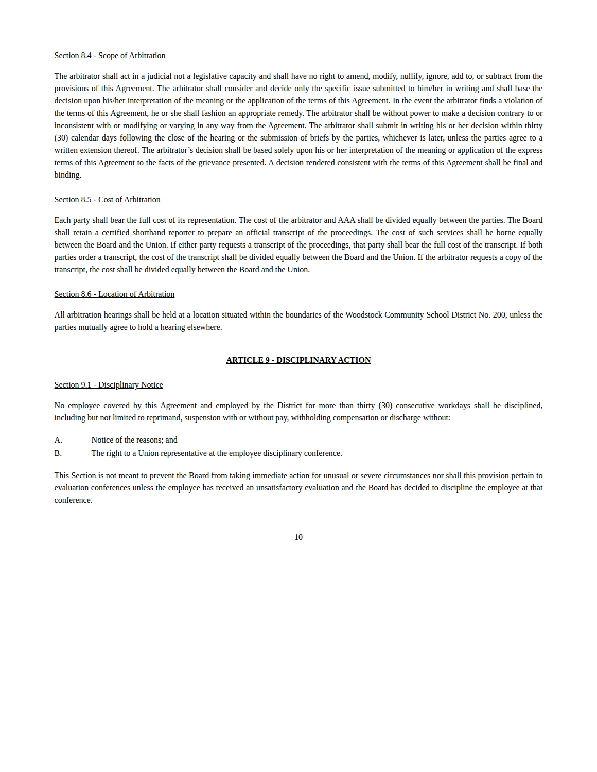Section 8.4 - Scope of Arbitration
The arbitrator shall act in a judicial not a legislative capacity and shall have no right to amend, modify, nullify, ignore, add to, or subtract from the provisions of this Agreement. The arbitrator shall consider and decide only the specific issue submitted to him/her in writing and shall base the decision upon his/her interpretation of the meaning or the application of the terms of this Agreement. In the event the arbitrator finds a violation of the terms of this Agreement, he or she shall fashion an appropriate remedy. The arbitrator shall be without power to make a decision contrary to or inconsistent with or modifying or varying in any way from the Agreement. The arbitrator shall submit in writing his or her decision within thirty (30) calendar days following the close of the hearing or the submission of briefs by the parties, whichever is later, unless the parties agree to a written extension thereof. The arbitrator’s decision shall be based solely upon his or her interpretation of the meaning or application of the express terms of this Agreement to the facts of the grievance presented. A decision rendered consistent with the terms of this Agreement shall be final and binding.
Section 8.5 - Cost of Arbitration
Each party shall bear the full cost of its representation. The cost of the arbitrator and AAA shall be divided equally between the parties. The Board shall retain a certified shorthand reporter to prepare an official transcript of the proceedings. The cost of such services shall be borne equally between the Board and the Union. If either party requests a transcript of the proceedings, that party shall bear the full cost of the transcript. If both parties order a transcript, the cost of the transcript shall be divided equally between the Board and the Union. If the arbitrator requests a copy of the transcript, the cost shall be divided equally between the Board and the Union.
Section 8.6 - Location of Arbitration
All arbitration hearings shall be held at a location situated within the boundaries of the Woodstock Community School District No. 200, unless the parties mutually agree to hold a hearing elsewhere.
ARTICLE 9 - DISCIPLINARY ACTION
Section 9.1 - Disciplinary Notice
No employee covered by this Agreement and employed by the District for more than thirty (30) consecutive workdays shall be disciplined, including but not limited to reprimand, suspension with or without pay, withholding compensation or discharge without:
A. Notice of the reasons; and
B. The right to a Union representative at the employee disciplinary conference.
This Section is not meant to prevent the Board from taking immediate action for unusual or severe circumstances nor shall this provision pertain to evaluation conferences unless the employee has received an unsatisfactory evaluation and the Board has decided to discipline the employee at that conference.
10